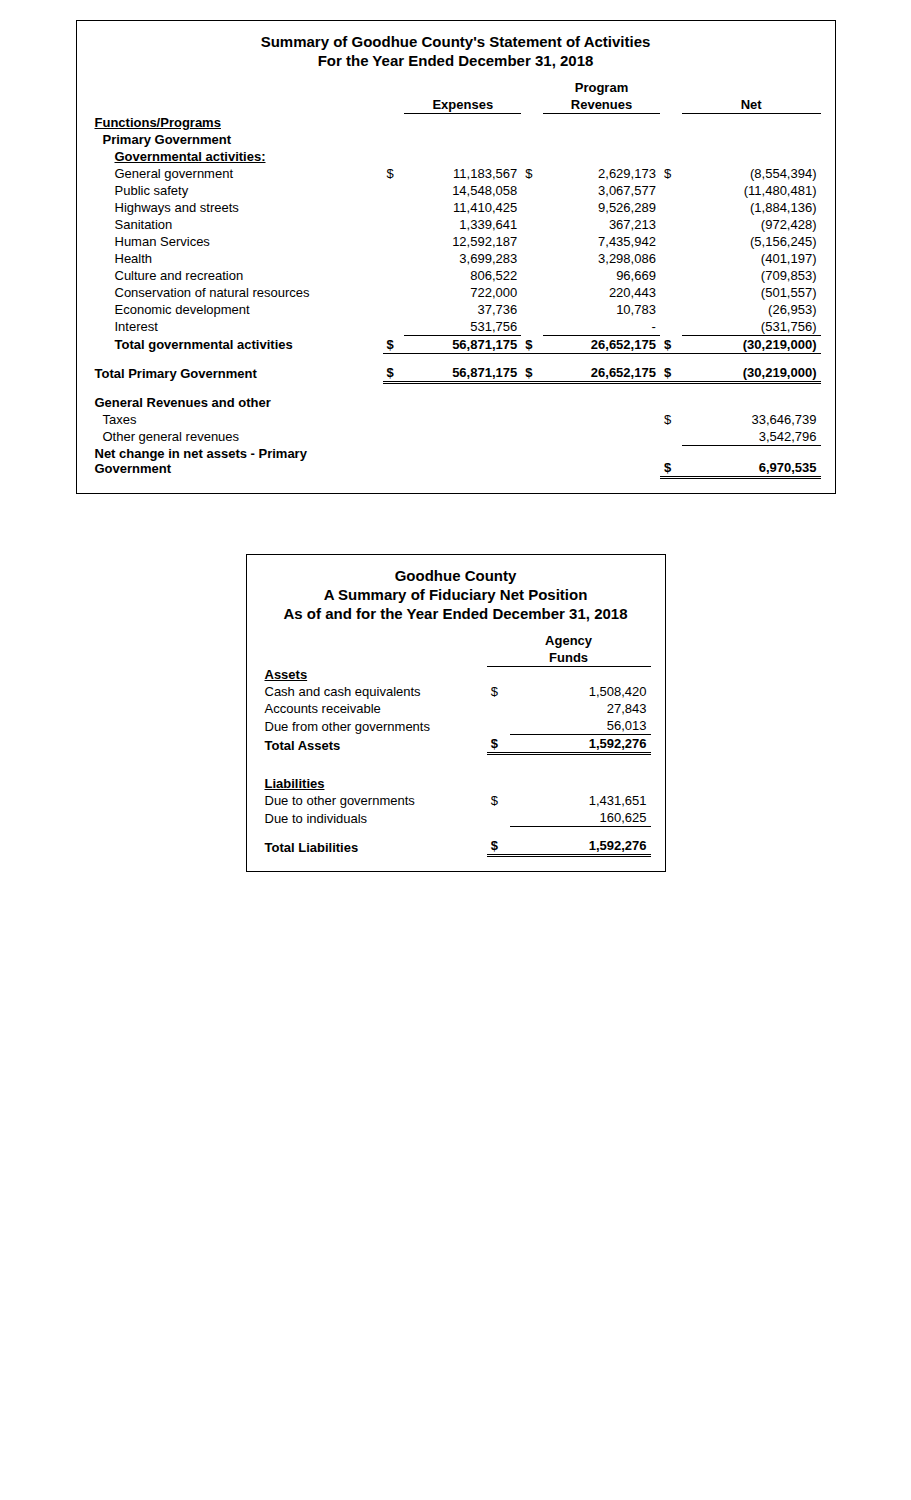Summary of Goodhue County's Statement of Activities
For the Year Ended December 31, 2018
| | | | | Program | | |
| | | Expenses | | Revenues | | Net |
| Functions/Programs | |
| Primary Government | |
| Governmental activities: | |
| General government | $ | 11,183,567 | $ | 2,629,173 | $ | (8,554,394) |
| Public safety | | 14,548,058 | | 3,067,577 | | (11,480,481) |
| Highways and streets | | 11,410,425 | | 9,526,289 | | (1,884,136) |
| Sanitation | | 1,339,641 | | 367,213 | | (972,428) |
| Human Services | | 12,592,187 | | 7,435,942 | | (5,156,245) |
| Health | | 3,699,283 | | 3,298,086 | | (401,197) |
| Culture and recreation | | 806,522 | | 96,669 | | (709,853) |
| Conservation of natural resources | | 722,000 | | 220,443 | | (501,557) |
| Economic development | | 37,736 | | 10,783 | | (26,953) |
| Interest | | 531,756 | | - | | (531,756) |
| Total governmental activities | $ | 56,871,175 | $ | 26,652,175 | $ | (30,219,000) |
| Total Primary Government | $ | 56,871,175 | $ | 26,652,175 | $ | (30,219,000) |
| General Revenues and other | |
| Taxes | | $ | 33,646,739 |
| Other general revenues | | | 3,542,796 |
| Net change in net assets - Primary Government | | $ | 6,970,535 |
Goodhue County
A Summary of Fiduciary Net Position
As of and for the Year Ended December 31, 2018
| | Agency |
| | Funds |
| Assets | |
| Cash and cash equivalents | $ | 1,508,420 |
| Accounts receivable | | 27,843 |
| Due from other governments | | 56,013 |
| Total Assets | $ | 1,592,276 |
| Liabilities | |
| Due to other governments | $ | 1,431,651 |
| Due to individuals | | 160,625 |
| Total Liabilities | $ | 1,592,276 |